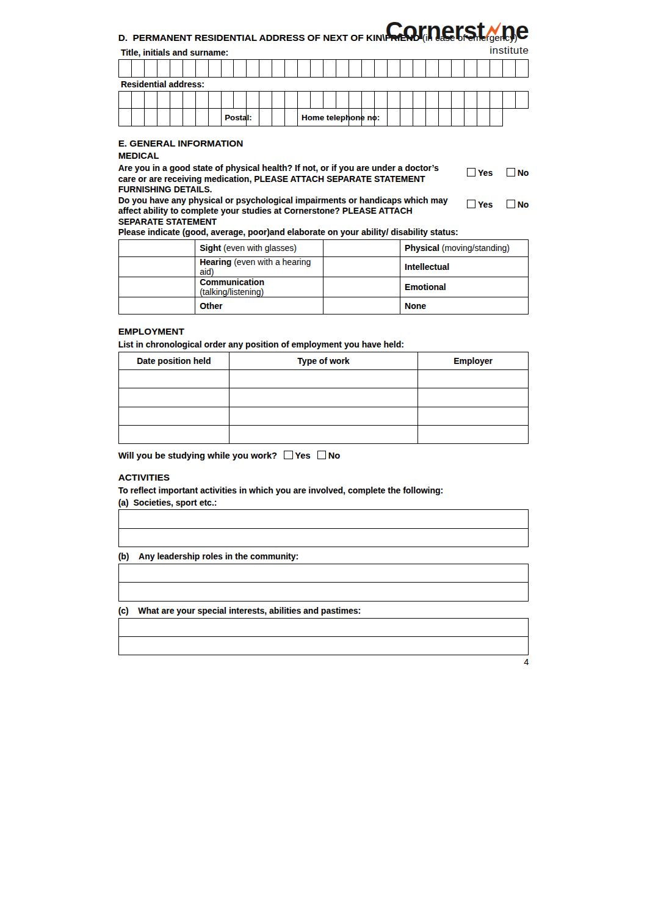Cornerst🗲ne
institute
D. PERMANENT RESIDENTIAL ADDRESS OF NEXT OF KIN\FRIEND (in case of emergency)
| Title, initials and surname: |
| Residential address: |
| | | | | | | | | Postal: | | | | | Home telephone no: | | | | | | | | | | | | |
E. GENERAL INFORMATION
MEDICAL
Are you in a good state of physical health? If not, or if you are under a doctor’s care or are receiving medication, PLEASE ATTACH SEPARATE STATEMENT FURNISHING DETAILS.
Yes No
Do you have any physical or psychological impairments or handicaps which may affect ability to complete your studies at Cornerstone? PLEASE ATTACH SEPARATE STATEMENT
Yes No
Please indicate (good, average, poor)and elaborate on your ability/ disability status:
| | Sight (even with glasses) | | Physical (moving/standing) |
| | Hearing (even with a hearing aid) | | Intellectual |
| | Communication (talking/listening) | | Emotional |
| | Other | | None |
EMPLOYMENT
List in chronological order any position of employment you have held:
| Date position held | Type of work | Employer |
| --- | --- | --- |
Will you be studying while you work? Yes No
ACTIVITIES
To reflect important activities in which you are involved, complete the following:
(a) Societies, sport etc.:
(b) Any leadership roles in the community:
(c) What are your special interests, abilities and pastimes:
4